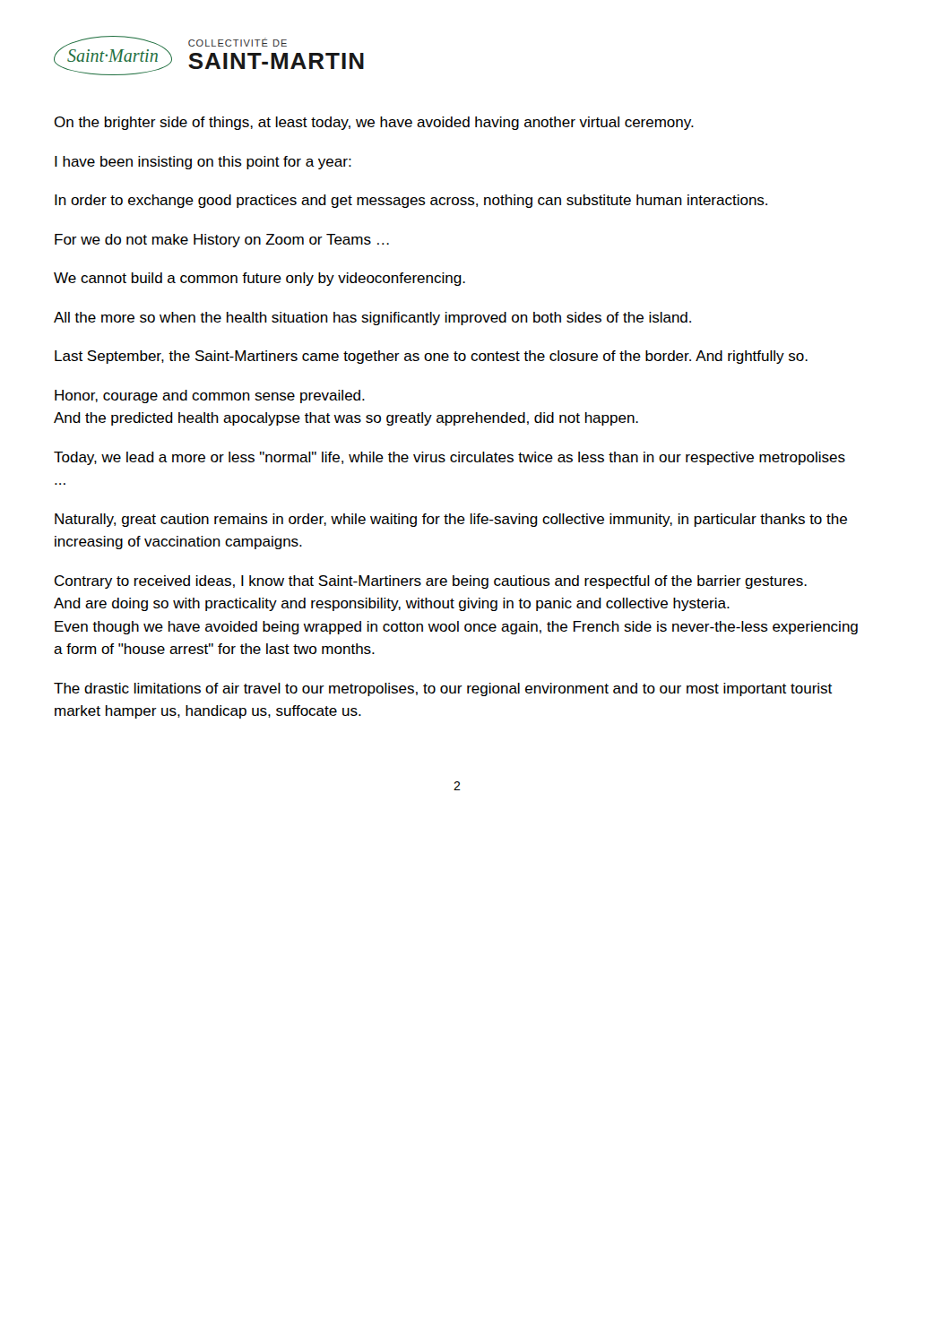Saint·Martin COLLECTIVITÉ DE SAINT-MARTIN
On the brighter side of things, at least today, we have avoided having another virtual ceremony.
I have been insisting on this point for a year:
In order to exchange good practices and get messages across, nothing can substitute human interactions.
For we do not make History on Zoom or Teams …
We cannot build a common future only by videoconferencing.
All the more so when the health situation has significantly improved on both sides of the island.
Last September, the Saint-Martiners came together as one to contest the closure of the border. And rightfully so.
Honor, courage and common sense prevailed.
And the predicted health apocalypse that was so greatly apprehended, did not happen.
Today, we lead a more or less "normal" life, while the virus circulates twice as less than in our respective metropolises ...
Naturally, great caution remains in order, while waiting for the life-saving collective immunity, in particular thanks to the increasing of vaccination campaigns.
Contrary to received ideas, I know that Saint-Martiners are being cautious and respectful of the barrier gestures.
And are doing so with practicality and responsibility, without giving in to panic and collective hysteria.
Even though we have avoided being wrapped in cotton wool once again, the French side is never-the-less experiencing a form of "house arrest" for the last two months.
The drastic limitations of air travel to our metropolises, to our regional environment and to our most important tourist market hamper us, handicap us, suffocate us.
2